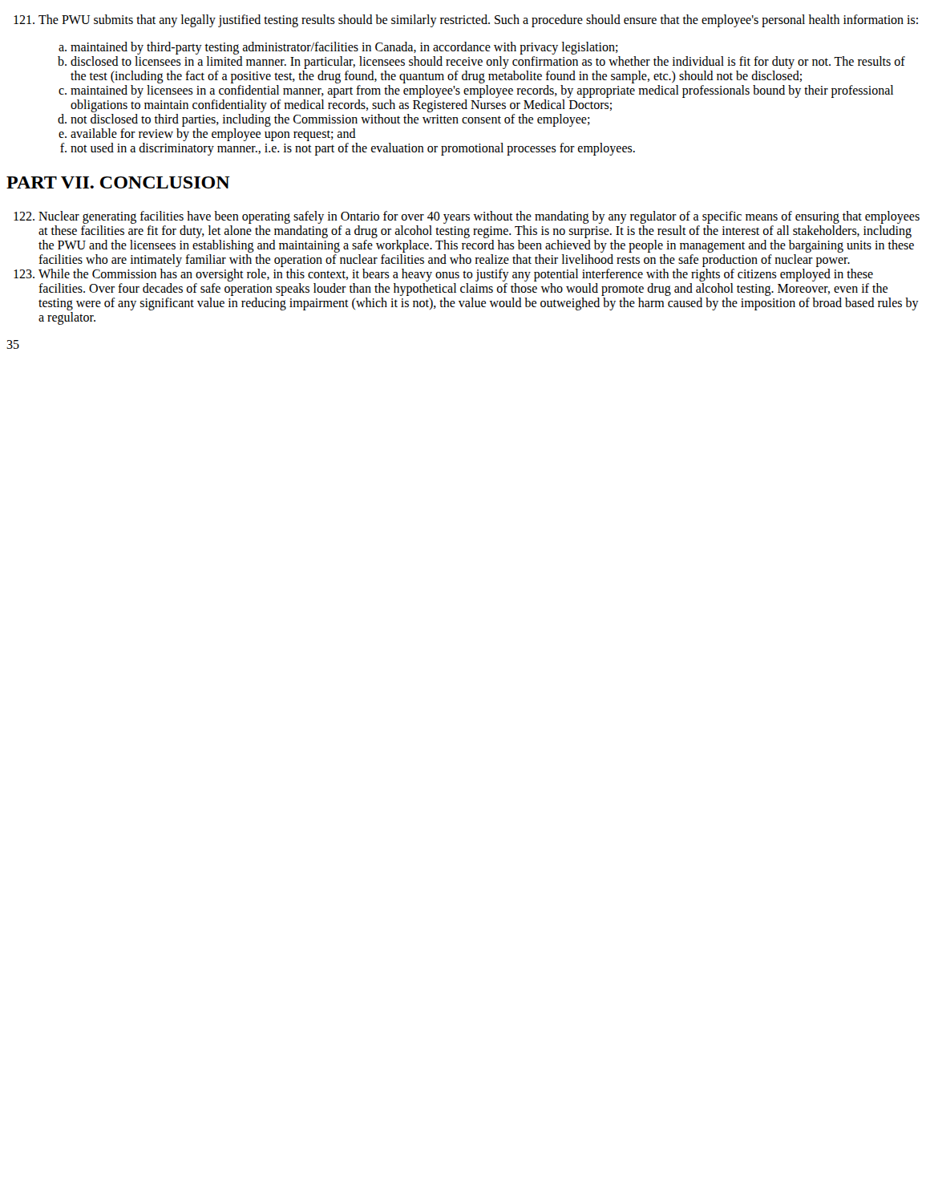The PWU submits that any legally justified testing results should be similarly restricted. Such a procedure should ensure that the employee's personal health information is:
maintained by third-party testing administrator/facilities in Canada, in accordance with privacy legislation;
disclosed to licensees in a limited manner. In particular, licensees should receive only confirmation as to whether the individual is fit for duty or not. The results of the test (including the fact of a positive test, the drug found, the quantum of drug metabolite found in the sample, etc.) should not be disclosed;
maintained by licensees in a confidential manner, apart from the employee's employee records, by appropriate medical professionals bound by their professional obligations to maintain confidentiality of medical records, such as Registered Nurses or Medical Doctors;
not disclosed to third parties, including the Commission without the written consent of the employee;
available for review by the employee upon request; and
not used in a discriminatory manner., i.e. is not part of the evaluation or promotional processes for employees.
PART VII. CONCLUSION
Nuclear generating facilities have been operating safely in Ontario for over 40 years without the mandating by any regulator of a specific means of ensuring that employees at these facilities are fit for duty, let alone the mandating of a drug or alcohol testing regime. This is no surprise. It is the result of the interest of all stakeholders, including the PWU and the licensees in establishing and maintaining a safe workplace. This record has been achieved by the people in management and the bargaining units in these facilities who are intimately familiar with the operation of nuclear facilities and who realize that their livelihood rests on the safe production of nuclear power.
While the Commission has an oversight role, in this context, it bears a heavy onus to justify any potential interference with the rights of citizens employed in these facilities. Over four decades of safe operation speaks louder than the hypothetical claims of those who would promote drug and alcohol testing. Moreover, even if the testing were of any significant value in reducing impairment (which it is not), the value would be outweighed by the harm caused by the imposition of broad based rules by a regulator.
35